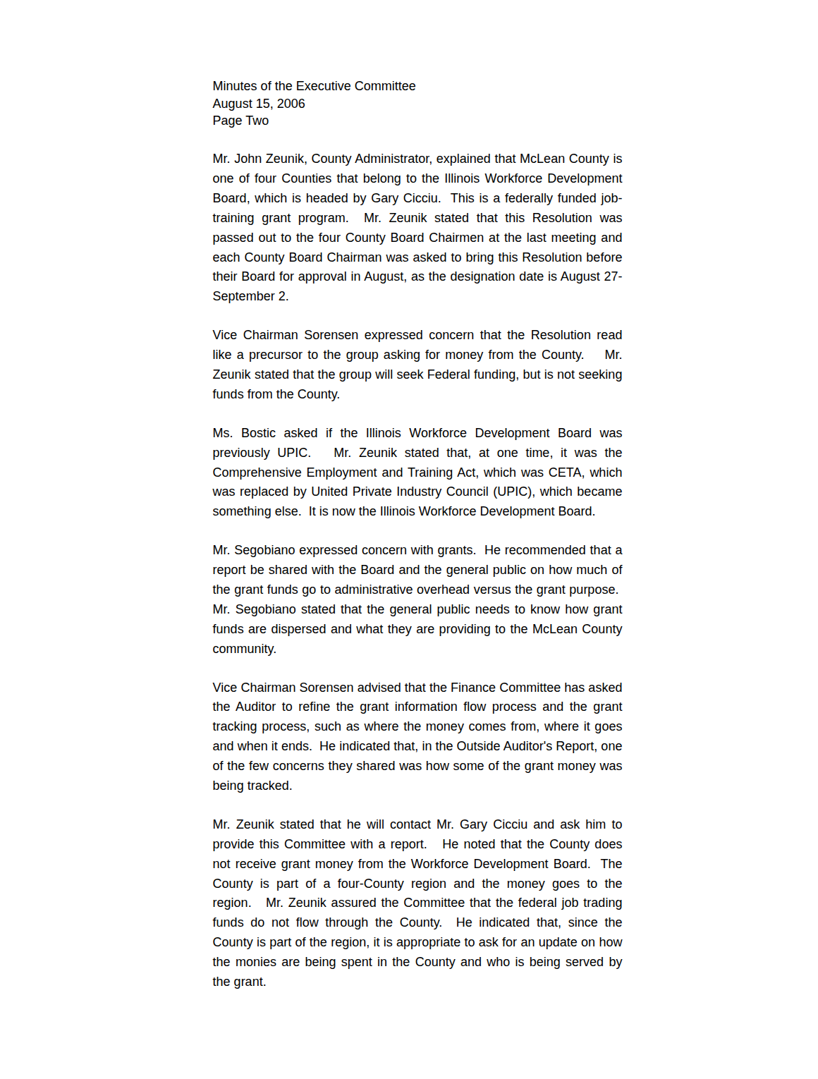Minutes of the Executive Committee
August 15, 2006
Page Two
Mr. John Zeunik, County Administrator, explained that McLean County is one of four Counties that belong to the Illinois Workforce Development Board, which is headed by Gary Cicciu. This is a federally funded job-training grant program. Mr. Zeunik stated that this Resolution was passed out to the four County Board Chairmen at the last meeting and each County Board Chairman was asked to bring this Resolution before their Board for approval in August, as the designation date is August 27-September 2.
Vice Chairman Sorensen expressed concern that the Resolution read like a precursor to the group asking for money from the County. Mr. Zeunik stated that the group will seek Federal funding, but is not seeking funds from the County.
Ms. Bostic asked if the Illinois Workforce Development Board was previously UPIC. Mr. Zeunik stated that, at one time, it was the Comprehensive Employment and Training Act, which was CETA, which was replaced by United Private Industry Council (UPIC), which became something else. It is now the Illinois Workforce Development Board.
Mr. Segobiano expressed concern with grants. He recommended that a report be shared with the Board and the general public on how much of the grant funds go to administrative overhead versus the grant purpose. Mr. Segobiano stated that the general public needs to know how grant funds are dispersed and what they are providing to the McLean County community.
Vice Chairman Sorensen advised that the Finance Committee has asked the Auditor to refine the grant information flow process and the grant tracking process, such as where the money comes from, where it goes and when it ends. He indicated that, in the Outside Auditor's Report, one of the few concerns they shared was how some of the grant money was being tracked.
Mr. Zeunik stated that he will contact Mr. Gary Cicciu and ask him to provide this Committee with a report. He noted that the County does not receive grant money from the Workforce Development Board. The County is part of a four-County region and the money goes to the region. Mr. Zeunik assured the Committee that the federal job trading funds do not flow through the County. He indicated that, since the County is part of the region, it is appropriate to ask for an update on how the monies are being spent in the County and who is being served by the grant.